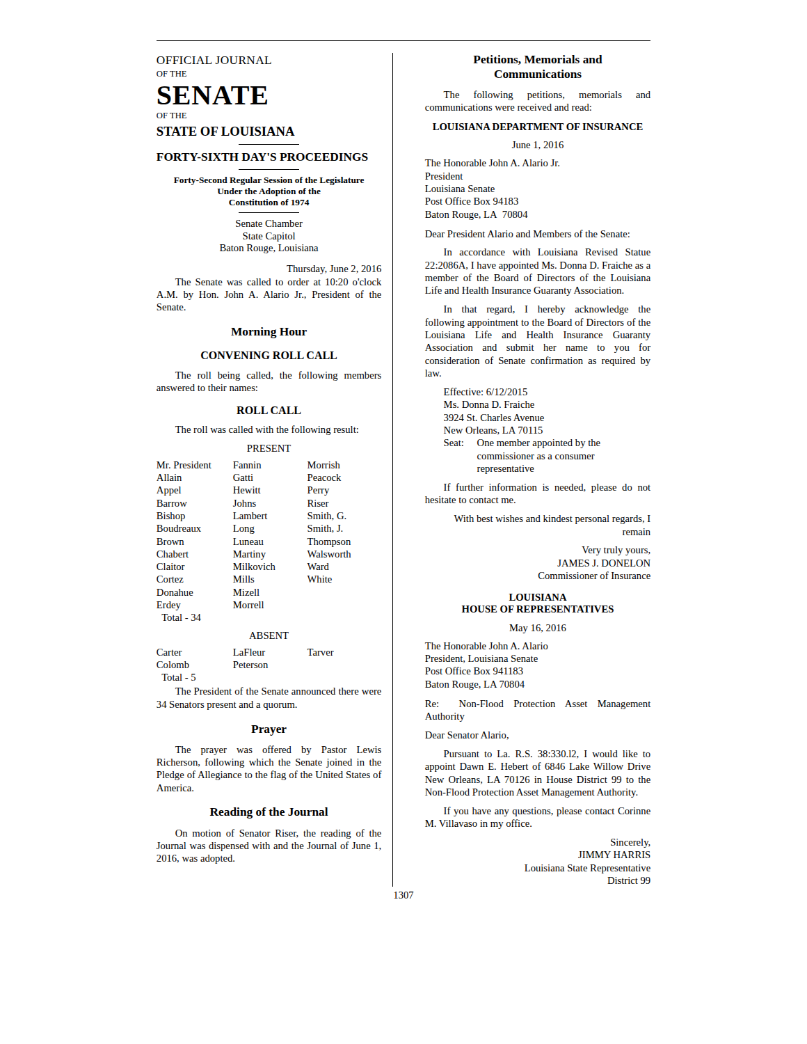OFFICIAL JOURNAL
OF THE
SENATE
OF THE
STATE OF LOUISIANA
FORTY-SIXTH DAY'S PROCEEDINGS
Forty-Second Regular Session of the Legislature
Under the Adoption of the
Constitution of 1974
Senate Chamber
State Capitol
Baton Rouge, Louisiana
Thursday, June 2, 2016
The Senate was called to order at 10:20 o'clock A.M. by Hon. John A. Alario Jr., President of the Senate.
Morning Hour
CONVENING ROLL CALL
The roll being called, the following members answered to their names:
ROLL CALL
The roll was called with the following result:
PRESENT
| Mr. President | Fannin | Morrish |
| Allain | Gatti | Peacock |
| Appel | Hewitt | Perry |
| Barrow | Johns | Riser |
| Bishop | Lambert | Smith, G. |
| Boudreaux | Long | Smith, J. |
| Brown | Luneau | Thompson |
| Chabert | Martiny | Walsworth |
| Claitor | Milkovich | Ward |
| Cortez | Mills | White |
| Donahue | Mizell | |
| Erdey | Morrell | |
| Total - 34 | | |
ABSENT
| Carter | LaFleur | Tarver |
| Colomb | Peterson | |
| Total - 5 | | |
The President of the Senate announced there were 34 Senators present and a quorum.
Prayer
The prayer was offered by Pastor Lewis Richerson, following which the Senate joined in the Pledge of Allegiance to the flag of the United States of America.
Reading of the Journal
On motion of Senator Riser, the reading of the Journal was dispensed with and the Journal of June 1, 2016, was adopted.
Petitions, Memorials and
Communications
The following petitions, memorials and communications were received and read:
LOUISIANA DEPARTMENT OF INSURANCE
June 1, 2016
The Honorable John A. Alario Jr.
President
Louisiana Senate
Post Office Box 94183
Baton Rouge, LA 70804
Dear President Alario and Members of the Senate:
In accordance with Louisiana Revised Statue 22:2086A, I have appointed Ms. Donna D. Fraiche as a member of the Board of Directors of the Louisiana Life and Health Insurance Guaranty Association.
In that regard, I hereby acknowledge the following appointment to the Board of Directors of the Louisiana Life and Health Insurance Guaranty Association and submit her name to you for consideration of Senate confirmation as required by law.
Effective: 6/12/2015
Ms. Donna D. Fraiche
3924 St. Charles Avenue
New Orleans, LA 70115
Seat:
One member appointed by the commissioner as a consumer representative
If further information is needed, please do not hesitate to contact me.
With best wishes and kindest personal regards, I remain
Very truly yours,
JAMES J. DONELON
Commissioner of Insurance
LOUISIANA
HOUSE OF REPRESENTATIVES
May 16, 2016
The Honorable John A. Alario
President, Louisiana Senate
Post Office Box 941183
Baton Rouge, LA 70804
Re: Non-Flood Protection Asset Management Authority
Dear Senator Alario,
Pursuant to La. R.S. 38:330.l2, I would like to appoint Dawn E. Hebert of 6846 Lake Willow Drive New Orleans, LA 70126 in House District 99 to the Non-Flood Protection Asset Management Authority.
If you have any questions, please contact Corinne M. Villavaso in my office.
Sincerely,
JIMMY HARRIS
Louisiana State Representative
District 99
1307